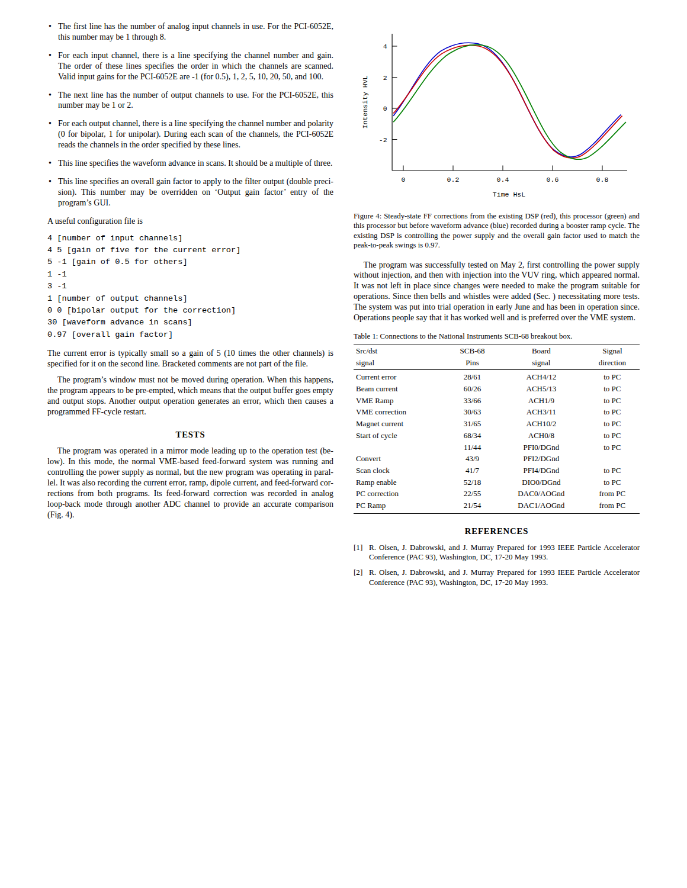The first line has the number of analog input channels in use. For the PCI-6052E, this number may be 1 through 8.
For each input channel, there is a line specifying the channel number and gain. The order of these lines specifies the order in which the channels are scanned. Valid input gains for the PCI-6052E are -1 (for 0.5), 1, 2, 5, 10, 20, 50, and 100.
The next line has the number of output channels to use. For the PCI-6052E, this number may be 1 or 2.
For each output channel, there is a line specifying the channel number and polarity (0 for bipolar, 1 for unipolar). During each scan of the channels, the PCI-6052E reads the channels in the order specified by these lines.
This line specifies the waveform advance in scans. It should be a multiple of three.
This line specifies an overall gain factor to apply to the filter output (double precision). This number may be overridden on ‘Output gain factor’ entry of the program’s GUI.
A useful configuration file is
4 [number of input channels]
4 5 [gain of five for the current error]
5 -1 [gain of 0.5 for others]
1 -1
3 -1
1 [number of output channels]
0 0 [bipolar output for the correction]
30 [waveform advance in scans]
0.97 [overall gain factor]
The current error is typically small so a gain of 5 (10 times the other channels) is specified for it on the second line. Bracketed comments are not part of the file.
The program’s window must not be moved during operation. When this happens, the program appears to be pre-empted, which means that the output buffer goes empty and output stops. Another output operation generates an error, which then causes a programmed FF-cycle restart.
TESTS
The program was operated in a mirror mode leading up to the operation test (below). In this mode, the normal VME-based feed-forward system was running and controlling the power supply as normal, but the new program was operating in parallel. It was also recording the current error, ramp, dipole current, and feed-forward corrections from both programs. Its feed-forward correction was recorded in analog loop-back mode through another ADC channel to provide an accurate comparison (Fig. 4).
4 2 0 -2 0 0.2 0.4 0.6 0.8 Time HsL Intensity HVL
Figure 4: Steady-state FF corrections from the existing DSP (red), this processor (green) and this processor but before waveform advance (blue) recorded during a booster ramp cycle. The existing DSP is controlling the power supply and the overall gain factor used to match the peak-to-peak swings is 0.97.
The program was successfully tested on May 2, first controlling the power supply without injection, and then with injection into the VUV ring, which appeared normal. It was not left in place since changes were needed to make the program suitable for operations. Since then bells and whistles were added (Sec. ) necessitating more tests. The system was put into trial operation in early June and has been in operation since. Operations people say that it has worked well and is preferred over the VME system.
Table 1: Connections to the National Instruments SCB-68 breakout box.
| Src/dst | SCB-68 | Board | Signal |
| --- | --- | --- | --- |
| signal | Pins | signal | direction |
| Current error | 28/61 | ACH4/12 | to PC |
| Beam current | 60/26 | ACH5/13 | to PC |
| VME Ramp | 33/66 | ACH1/9 | to PC |
| VME correction | 30/63 | ACH3/11 | to PC |
| Magnet current | 31/65 | ACH10/2 | to PC |
| Start of cycle | 68/34 | ACH0/8 | to PC |
| | 11/44 | PFI0/DGnd | to PC |
| Convert | 43/9 | PFI2/DGnd | |
| Scan clock | 41/7 | PFI4/DGnd | to PC |
| Ramp enable | 52/18 | DIO0/DGnd | to PC |
| PC correction | 22/55 | DAC0/AOGnd | from PC |
| PC Ramp | 21/54 | DAC1/AOGnd | from PC |
REFERENCES
R. Olsen, J. Dabrowski, and J. Murray Prepared for 1993 IEEE Particle Accelerator Conference (PAC 93), Washington, DC, 17-20 May 1993.
R. Olsen, J. Dabrowski, and J. Murray Prepared for 1993 IEEE Particle Accelerator Conference (PAC 93), Washington, DC, 17-20 May 1993.